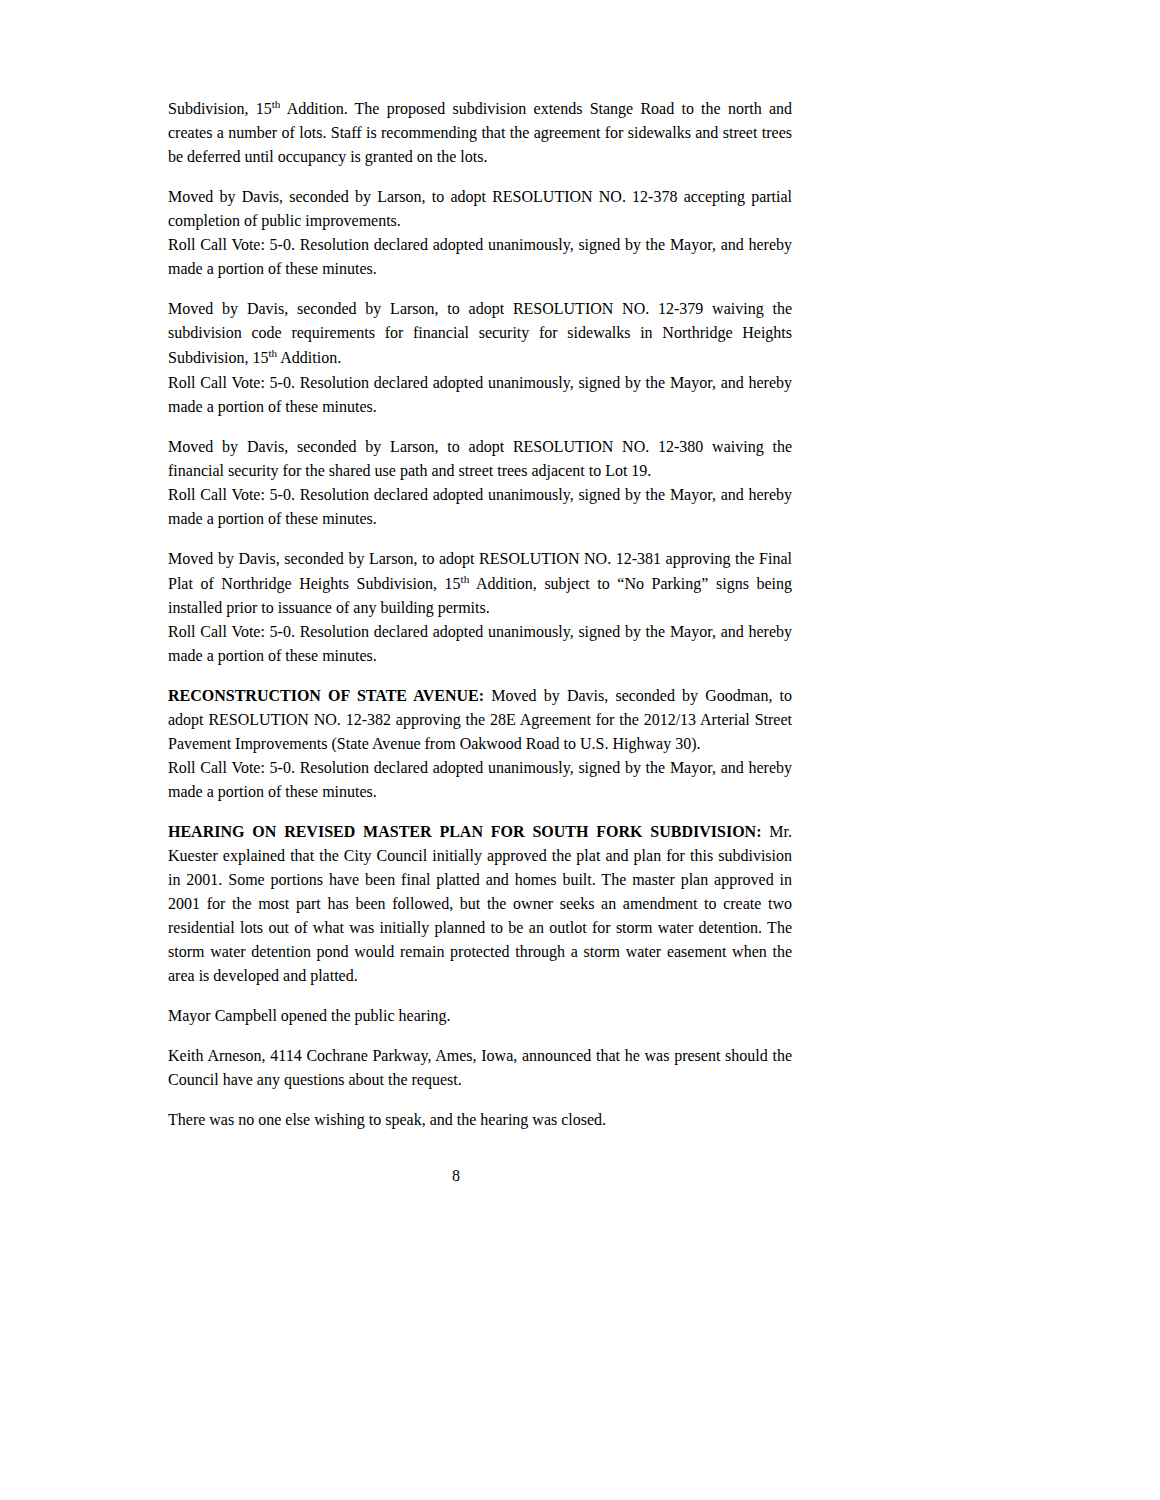Subdivision, 15th Addition. The proposed subdivision extends Stange Road to the north and creates a number of lots. Staff is recommending that the agreement for sidewalks and street trees be deferred until occupancy is granted on the lots.
Moved by Davis, seconded by Larson, to adopt RESOLUTION NO. 12-378 accepting partial completion of public improvements.
Roll Call Vote: 5-0. Resolution declared adopted unanimously, signed by the Mayor, and hereby made a portion of these minutes.
Moved by Davis, seconded by Larson, to adopt RESOLUTION NO. 12-379 waiving the subdivision code requirements for financial security for sidewalks in Northridge Heights Subdivision, 15th Addition.
Roll Call Vote: 5-0. Resolution declared adopted unanimously, signed by the Mayor, and hereby made a portion of these minutes.
Moved by Davis, seconded by Larson, to adopt RESOLUTION NO. 12-380 waiving the financial security for the shared use path and street trees adjacent to Lot 19.
Roll Call Vote: 5-0. Resolution declared adopted unanimously, signed by the Mayor, and hereby made a portion of these minutes.
Moved by Davis, seconded by Larson, to adopt RESOLUTION NO. 12-381 approving the Final Plat of Northridge Heights Subdivision, 15th Addition, subject to “No Parking” signs being installed prior to issuance of any building permits.
Roll Call Vote: 5-0. Resolution declared adopted unanimously, signed by the Mayor, and hereby made a portion of these minutes.
RECONSTRUCTION OF STATE AVENUE: Moved by Davis, seconded by Goodman, to adopt RESOLUTION NO. 12-382 approving the 28E Agreement for the 2012/13 Arterial Street Pavement Improvements (State Avenue from Oakwood Road to U.S. Highway 30).
Roll Call Vote: 5-0. Resolution declared adopted unanimously, signed by the Mayor, and hereby made a portion of these minutes.
HEARING ON REVISED MASTER PLAN FOR SOUTH FORK SUBDIVISION: Mr. Kuester explained that the City Council initially approved the plat and plan for this subdivision in 2001. Some portions have been final platted and homes built. The master plan approved in 2001 for the most part has been followed, but the owner seeks an amendment to create two residential lots out of what was initially planned to be an outlot for storm water detention. The storm water detention pond would remain protected through a storm water easement when the area is developed and platted.
Mayor Campbell opened the public hearing.
Keith Arneson, 4114 Cochrane Parkway, Ames, Iowa, announced that he was present should the Council have any questions about the request.
There was no one else wishing to speak, and the hearing was closed.
8